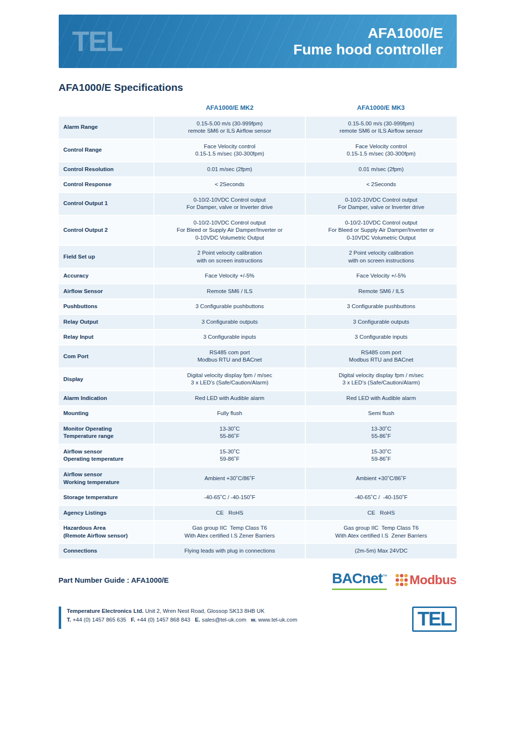TEL
AFA1000/E
Fume hood controller
AFA1000/E Specifications
| | AFA1000/E MK2 | AFA1000/E MK3 |
| --- | --- | --- |
| Alarm Range | 0.15-5.00 m/s (30-999fpm) remote SM6 or ILS Airflow sensor | 0.15-5.00 m/s (30-999fpm) remote SM6 or ILS Airflow sensor |
| Control Range | Face Velocity control 0.15-1.5 m/sec (30-300fpm) | Face Velocity control 0.15-1.5 m/sec (30-300fpm) |
| Control Resolution | 0.01 m/sec (2fpm) | 0.01 m/sec (2fpm) |
| Control Response | < 2Seconds | < 2Seconds |
| Control Output 1 | 0-10/2-10VDC Control output For Damper, valve or Inverter drive | 0-10/2-10VDC Control output For Damper, valve or Inverter drive |
| Control Output 2 | 0-10/2-10VDC Control output For Bleed or Supply Air Damper/Inverter or 0-10VDC Volumetric Output | 0-10/2-10VDC Control output For Bleed or Supply Air Damper/Inverter or 0-10VDC Volumetric Output |
| Field Set up | 2 Point velocity calibration with on screen instructions | 2 Point velocity calibration with on screen instructions |
| Accuracy | Face Velocity +/-5% | Face Velocity +/-5% |
| Airflow Sensor | Remote SM6 / ILS | Remote SM6 / ILS |
| Pushbuttons | 3 Configurable pushbuttons | 3 Configurable pushbuttons |
| Relay Output | 3 Configurable outputs | 3 Configurable outputs |
| Relay Input | 3 Configurable inputs | 3 Configurable inputs |
| Com Port | RS485 com port Modbus RTU and BACnet | RS485 com port Modbus RTU and BACnet |
| Display | Digital velocity display fpm / m/sec 3 x LED’s (Safe/Caution/Alarm) | Digital velocity display fpm / m/sec 3 x LED’s (Safe/Caution/Alarm) |
| Alarm Indication | Red LED with Audible alarm | Red LED with Audible alarm |
| Mounting | Fully flush | Semi flush |
| Monitor Operating Temperature range | 13-30˚C 55-86˚F | 13-30˚C 55-86˚F |
| Airflow sensor Operating temperature | 15-30˚C 59-86˚F | 15-30˚C 59-86˚F |
| Airflow sensor Working temperature | Ambient +30˚C/86˚F | Ambient +30˚C/86˚F |
| Storage temperature | -40-65˚C / -40-150˚F | -40-65˚C / -40-150˚F |
| Agency Listings | CE RoHS | CE RoHS |
| Hazardous Area (Remote Airflow sensor) | Gas group IIC Temp Class T6 With Atex certified I.S Zener Barriers | Gas group IIC Temp Class T6 With Atex certified I.S Zener Barriers |
| Connections | Flying leads with plug in connections | (2m-5m) Max 24VDC |
Part Number Guide : AFA1000/E
BACnet™
Modbus
Temperature Electronics Ltd. Unit 2, Wren Nest Road, Glossop SK13 8HB UK
T. +44 (0) 1457 865 635 F. +44 (0) 1457 868 843 E. sales@tel-uk.com w. www.tel-uk.com
TEL